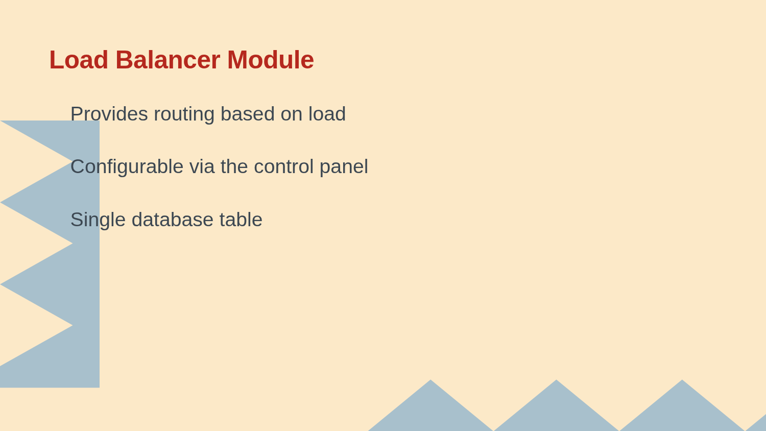Load Balancer Module
Provides routing based on load
Configurable via the control panel
Single database table